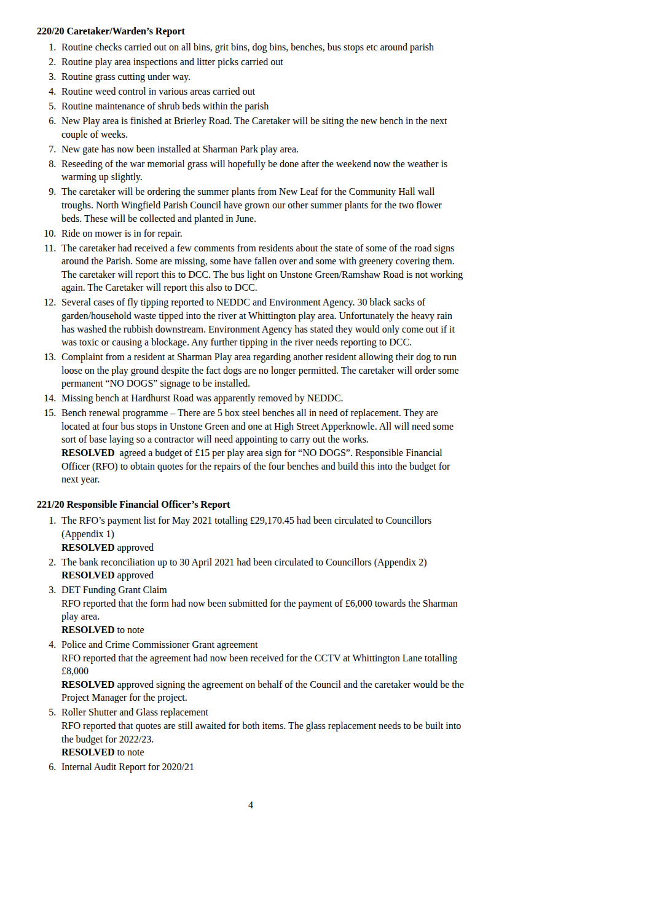220/20 Caretaker/Warden’s Report
Routine checks carried out on all bins, grit bins, dog bins, benches, bus stops etc around parish
Routine play area inspections and litter picks carried out
Routine grass cutting under way.
Routine weed control in various areas carried out
Routine maintenance of shrub beds within the parish
New Play area is finished at Brierley Road. The Caretaker will be siting the new bench in the next couple of weeks.
New gate has now been installed at Sharman Park play area.
Reseeding of the war memorial grass will hopefully be done after the weekend now the weather is warming up slightly.
The caretaker will be ordering the summer plants from New Leaf for the Community Hall wall troughs. North Wingfield Parish Council have grown our other summer plants for the two flower beds. These will be collected and planted in June.
Ride on mower is in for repair.
The caretaker had received a few comments from residents about the state of some of the road signs around the Parish. Some are missing, some have fallen over and some with greenery covering them. The caretaker will report this to DCC. The bus light on Unstone Green/Ramshaw Road is not working again. The Caretaker will report this also to DCC.
Several cases of fly tipping reported to NEDDC and Environment Agency. 30 black sacks of garden/household waste tipped into the river at Whittington play area. Unfortunately the heavy rain has washed the rubbish downstream. Environment Agency has stated they would only come out if it was toxic or causing a blockage. Any further tipping in the river needs reporting to DCC.
Complaint from a resident at Sharman Play area regarding another resident allowing their dog to run loose on the play ground despite the fact dogs are no longer permitted. The caretaker will order some permanent “NO DOGS” signage to be installed.
Missing bench at Hardhurst Road was apparently removed by NEDDC.
Bench renewal programme – There are 5 box steel benches all in need of replacement. They are located at four bus stops in Unstone Green and one at High Street Apperknowle. All will need some sort of base laying so a contractor will need appointing to carry out the works.
RESOLVED agreed a budget of £15 per play area sign for “NO DOGS”. Responsible Financial Officer (RFO) to obtain quotes for the repairs of the four benches and build this into the budget for next year.
221/20 Responsible Financial Officer’s Report
The RFO’s payment list for May 2021 totalling £29,170.45 had been circulated to Councillors (Appendix 1)
RESOLVED approved
The bank reconciliation up to 30 April 2021 had been circulated to Councillors (Appendix 2)
RESOLVED approved
DET Funding Grant Claim
RFO reported that the form had now been submitted for the payment of £6,000 towards the Sharman play area.
RESOLVED to note
Police and Crime Commissioner Grant agreement
RFO reported that the agreement had now been received for the CCTV at Whittington Lane totalling £8,000
RESOLVED approved signing the agreement on behalf of the Council and the caretaker would be the Project Manager for the project.
Roller Shutter and Glass replacement
RFO reported that quotes are still awaited for both items. The glass replacement needs to be built into the budget for 2022/23.
RESOLVED to note
Internal Audit Report for 2020/21
4